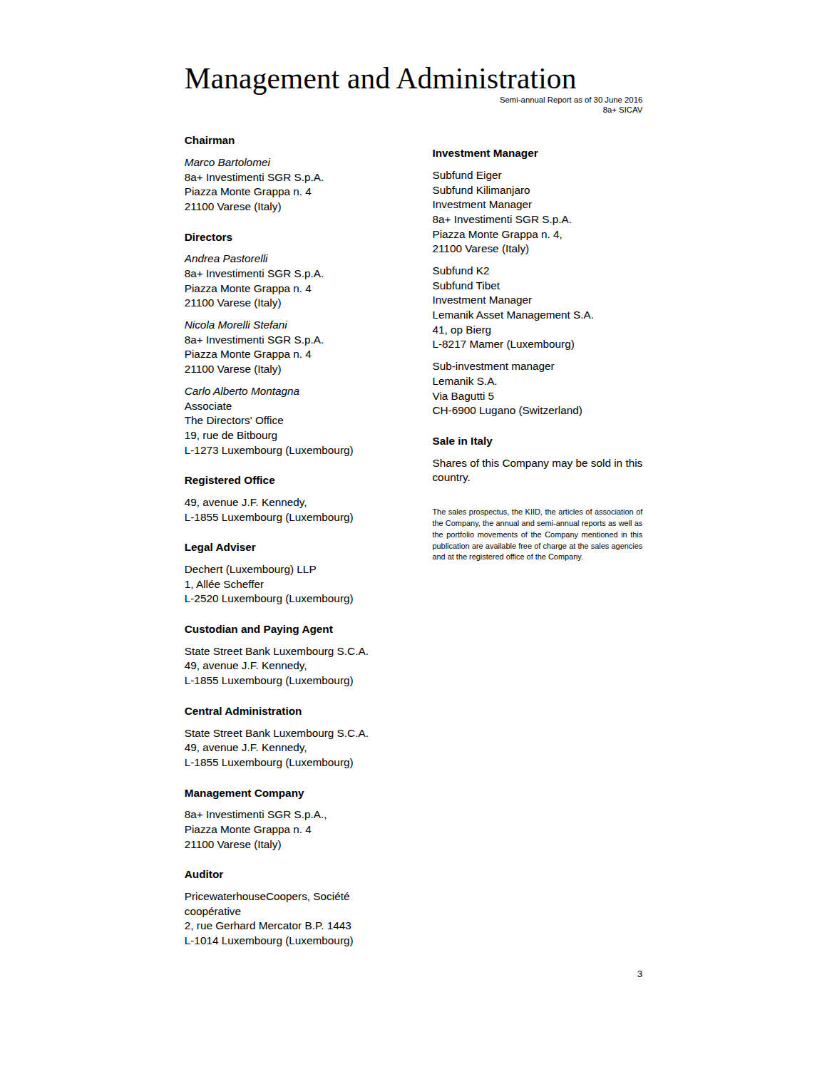Management and Administration
Semi-annual Report as of 30 June 2016
8a+ SICAV
Chairman
Marco Bartolomei
8a+ Investimenti SGR S.p.A.
Piazza Monte Grappa n. 4
21100 Varese (Italy)
Directors
Andrea Pastorelli
8a+ Investimenti SGR S.p.A.
Piazza Monte Grappa n. 4
21100 Varese (Italy)
Nicola Morelli Stefani
8a+ Investimenti SGR S.p.A.
Piazza Monte Grappa n. 4
21100 Varese (Italy)
Carlo Alberto Montagna
Associate
The Directors' Office
19, rue de Bitbourg
L-1273 Luxembourg (Luxembourg)
Registered Office
49, avenue J.F. Kennedy,
L-1855 Luxembourg (Luxembourg)
Legal Adviser
Dechert (Luxembourg) LLP
1, Allée Scheffer
L-2520 Luxembourg (Luxembourg)
Custodian and Paying Agent
State Street Bank Luxembourg S.C.A.
49, avenue J.F. Kennedy,
L-1855 Luxembourg (Luxembourg)
Central Administration
State Street Bank Luxembourg S.C.A.
49, avenue J.F. Kennedy,
L-1855 Luxembourg (Luxembourg)
Management Company
8a+ Investimenti SGR S.p.A.,
Piazza Monte Grappa n. 4
21100 Varese (Italy)
Auditor
PricewaterhouseCoopers, Société coopérative
2, rue Gerhard Mercator B.P. 1443
L-1014 Luxembourg (Luxembourg)
Investment Manager
Subfund Eiger
Subfund Kilimanjaro
Investment Manager
8a+ Investimenti SGR S.p.A.
Piazza Monte Grappa n. 4,
21100 Varese (Italy)
Subfund K2
Subfund Tibet
Investment Manager
Lemanik Asset Management S.A.
41, op Bierg
L-8217 Mamer (Luxembourg)
Sub-investment manager
Lemanik S.A.
Via Bagutti 5
CH-6900 Lugano (Switzerland)
Sale in Italy
Shares of this Company may be sold in this country.
The sales prospectus, the KIID, the articles of association of the Company, the annual and semi-annual reports as well as the portfolio movements of the Company mentioned in this publication are available free of charge at the sales agencies and at the registered office of the Company.
3